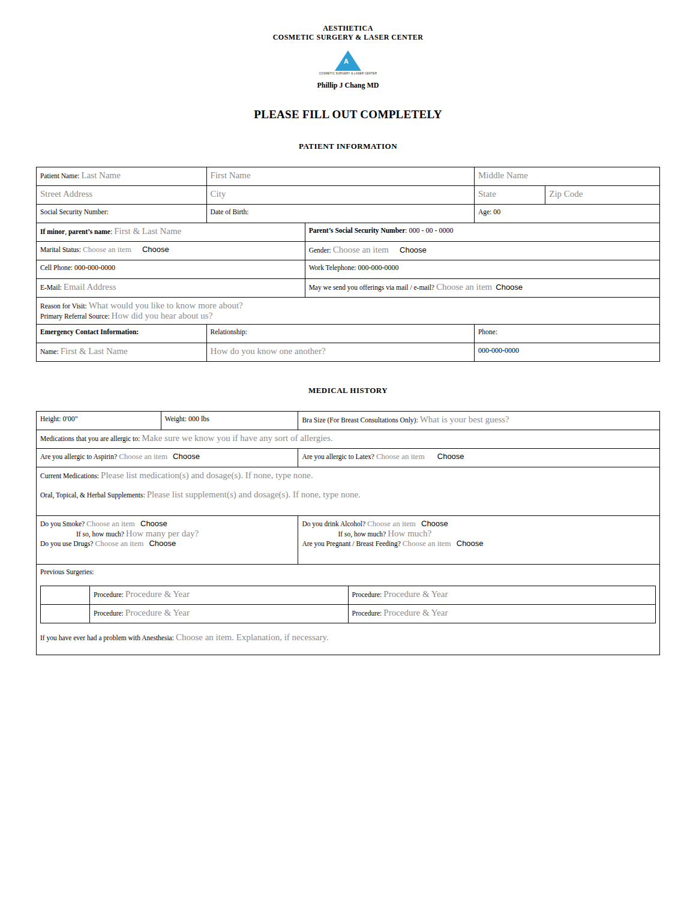AESTHETICA
COSMETIC SURGERY & LASER CENTER
A
COSMETIC SURGERY & LASER CENTER
Phillip J Chang MD
PLEASE FILL OUT COMPLETELY
PATIENT INFORMATION
| Patient Name: Last Name | First Name | Middle Name |
| Street Address | City | State | Zip Code |
| Social Security Number: | Date of Birth: | Age: 00 |
| If minor , parent’s name : First & Last Name | Parent’s Social Security Number : 000 - 00 - 0000 |
| Marital Status: Choose an item Choose | Gender: Choose an item Choose |
| Cell Phone: 000-000-0000 | Work Telephone: 000-000-0000 |
| E-Mail: Email Address | May we send you offerings via mail / e-mail? Choose an item Choose |
| Reason for Visit: What would you like to know more about? Primary Referral Source: How did you hear about us? |
| Emergency Contact Information: | Relationship: | Phone: |
| Name: First & Last Name | How do you know one another? | 000-000-0000 |
MEDICAL HISTORY
| Height: 0'00" | Weight: 000 lbs | Bra Size (For Breast Consultations Only): What is your best guess? |
| Medications that you are allergic to: Make sure we know you if have any sort of allergies. |
| Are you allergic to Aspirin? Choose an item Choose | Are you allergic to Latex? Choose an item Choose |
| Current Medications: Please list medication(s) and dosage(s). If none, type none. Oral, Topical, & Herbal Supplements: Please list supplement(s) and dosage(s). If none, type none. |
| Do you Smoke? Choose an item Choose If so, how much? How many per day? Do you use Drugs? Choose an item Choose | Do you drink Alcohol? Choose an item Choose If so, how much? How much? Are you Pregnant / Breast Feeding? Choose an item Choose |
| Previous Surgeries: / / Procedure: Procedure & Year / Procedure: Procedure & Year / / / Procedure: Procedure & Year / Procedure: Procedure & Year / If you have ever had a problem with Anesthesia: Choose an item. Explanation, if necessary. |